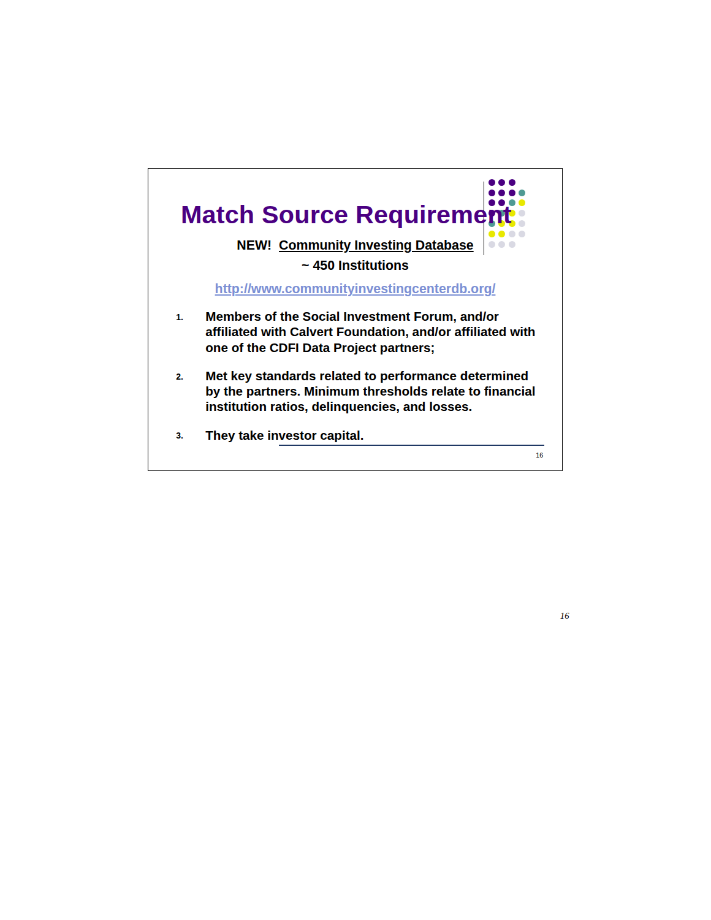Match Source Requirement
NEW! Community Investing Database
~ 450 Institutions
http://www.communityinvestingcenterdb.org/
Members of the Social Investment Forum, and/or affiliated with Calvert Foundation, and/or affiliated with one of the CDFI Data Project partners;
Met key standards related to performance determined by the partners. Minimum thresholds relate to financial institution ratios, delinquencies, and losses.
They take investor capital.
16
16